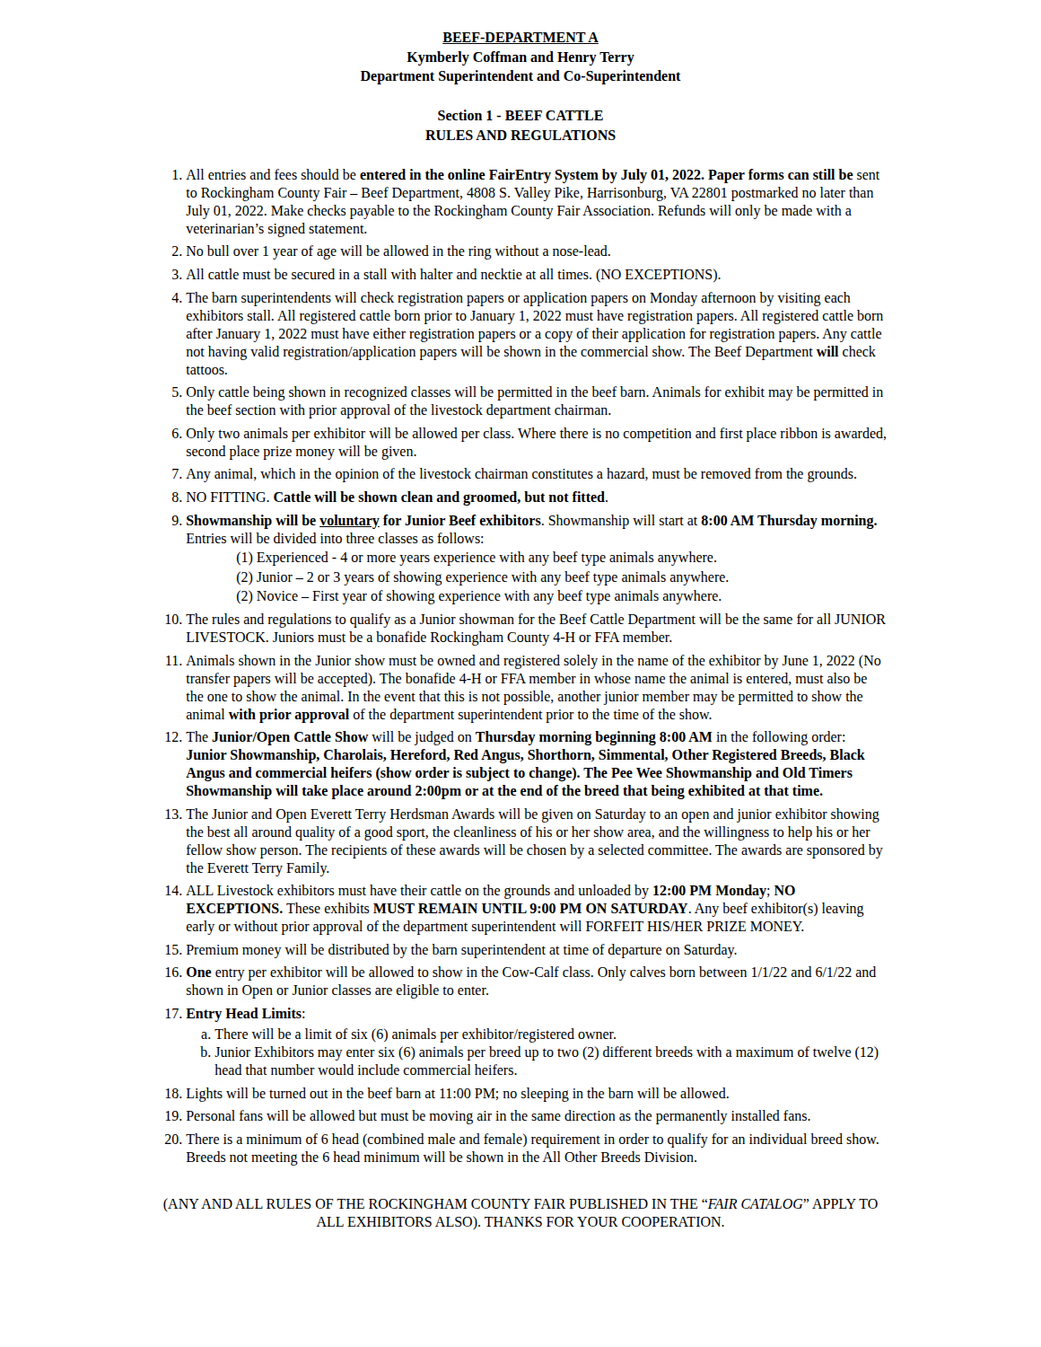BEEF-DEPARTMENT A
Kymberly Coffman and Henry Terry
Department Superintendent and Co-Superintendent
Section 1 - BEEF CATTLE
RULES AND REGULATIONS
All entries and fees should be entered in the online FairEntry System by July 01, 2022. Paper forms can still be sent to Rockingham County Fair – Beef Department, 4808 S. Valley Pike, Harrisonburg, VA 22801 postmarked no later than July 01, 2022. Make checks payable to the Rockingham County Fair Association. Refunds will only be made with a veterinarian’s signed statement.
No bull over 1 year of age will be allowed in the ring without a nose-lead.
All cattle must be secured in a stall with halter and necktie at all times. (NO EXCEPTIONS).
The barn superintendents will check registration papers or application papers on Monday afternoon by visiting each exhibitors stall. All registered cattle born prior to January 1, 2022 must have registration papers. All registered cattle born after January 1, 2022 must have either registration papers or a copy of their application for registration papers. Any cattle not having valid registration/application papers will be shown in the commercial show. The Beef Department will check tattoos.
Only cattle being shown in recognized classes will be permitted in the beef barn. Animals for exhibit may be permitted in the beef section with prior approval of the livestock department chairman.
Only two animals per exhibitor will be allowed per class. Where there is no competition and first place ribbon is awarded, second place prize money will be given.
Any animal, which in the opinion of the livestock chairman constitutes a hazard, must be removed from the grounds.
NO FITTING. Cattle will be shown clean and groomed, but not fitted.
Showmanship will be voluntary for Junior Beef exhibitors. Showmanship will start at 8:00 AM Thursday morning. Entries will be divided into three classes as follows:
(1) Experienced - 4 or more years experience with any beef type animals anywhere.
(2) Junior – 2 or 3 years of showing experience with any beef type animals anywhere.
(2) Novice – First year of showing experience with any beef type animals anywhere.
The rules and regulations to qualify as a Junior showman for the Beef Cattle Department will be the same for all JUNIOR LIVESTOCK. Juniors must be a bonafide Rockingham County 4-H or FFA member.
Animals shown in the Junior show must be owned and registered solely in the name of the exhibitor by June 1, 2022 (No transfer papers will be accepted). The bonafide 4-H or FFA member in whose name the animal is entered, must also be the one to show the animal. In the event that this is not possible, another junior member may be permitted to show the animal with prior approval of the department superintendent prior to the time of the show.
The Junior/Open Cattle Show will be judged on Thursday morning beginning 8:00 AM in the following order: Junior Showmanship, Charolais, Hereford, Red Angus, Shorthorn, Simmental, Other Registered Breeds, Black Angus and commercial heifers (show order is subject to change). The Pee Wee Showmanship and Old Timers Showmanship will take place around 2:00pm or at the end of the breed that being exhibited at that time.
The Junior and Open Everett Terry Herdsman Awards will be given on Saturday to an open and junior exhibitor showing the best all around quality of a good sport, the cleanliness of his or her show area, and the willingness to help his or her fellow show person. The recipients of these awards will be chosen by a selected committee. The awards are sponsored by the Everett Terry Family.
ALL Livestock exhibitors must have their cattle on the grounds and unloaded by 12:00 PM Monday; NO EXCEPTIONS. These exhibits MUST REMAIN UNTIL 9:00 PM ON SATURDAY. Any beef exhibitor(s) leaving early or without prior approval of the department superintendent will FORFEIT HIS/HER PRIZE MONEY.
Premium money will be distributed by the barn superintendent at time of departure on Saturday.
One entry per exhibitor will be allowed to show in the Cow-Calf class. Only calves born between 1/1/22 and 6/1/22 and shown in Open or Junior classes are eligible to enter.
Entry Head Limits:
There will be a limit of six (6) animals per exhibitor/registered owner.
Junior Exhibitors may enter six (6) animals per breed up to two (2) different breeds with a maximum of twelve (12) head that number would include commercial heifers.
Lights will be turned out in the beef barn at 11:00 PM; no sleeping in the barn will be allowed.
Personal fans will be allowed but must be moving air in the same direction as the permanently installed fans.
There is a minimum of 6 head (combined male and female) requirement in order to qualify for an individual breed show. Breeds not meeting the 6 head minimum will be shown in the All Other Breeds Division.
(ANY AND ALL RULES OF THE ROCKINGHAM COUNTY FAIR PUBLISHED IN THE “FAIR CATALOG” APPLY TO ALL EXHIBITORS ALSO). THANKS FOR YOUR COOPERATION.